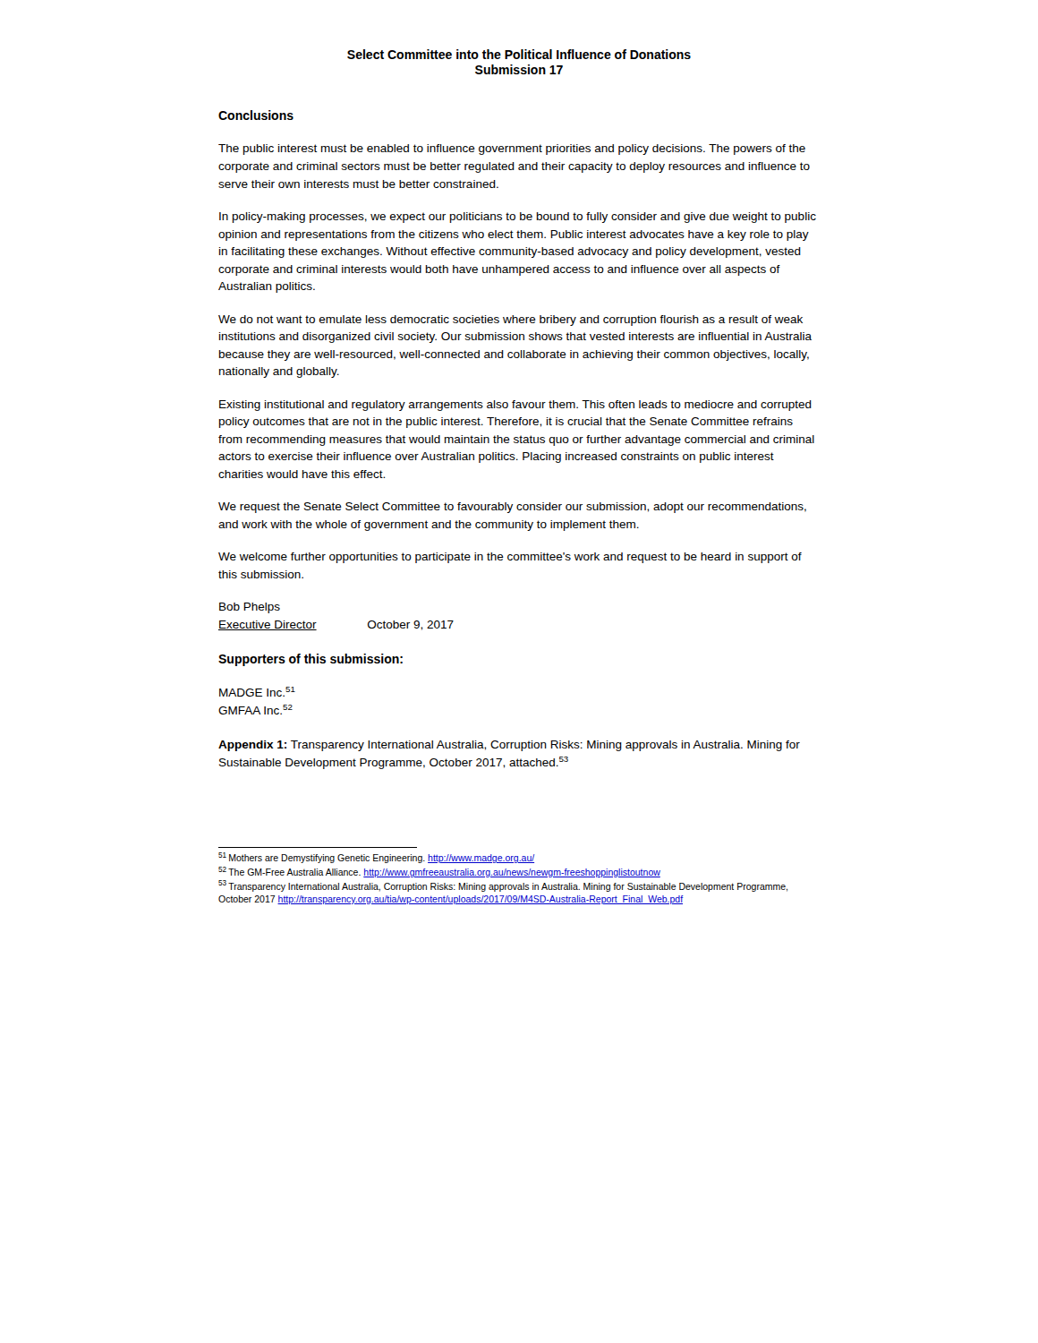Select Committee into the Political Influence of Donations
Submission 17
Conclusions
The public interest must be enabled to influence government priorities and policy decisions. The powers of the corporate and criminal sectors must be better regulated and their capacity to deploy resources and influence to serve their own interests must be better constrained.
In policy-making processes, we expect our politicians to be bound to fully consider and give due weight to public opinion and representations from the citizens who elect them. Public interest advocates have a key role to play in facilitating these exchanges. Without effective community-based advocacy and policy development, vested corporate and criminal interests would both have unhampered access to and influence over all aspects of Australian politics.
We do not want to emulate less democratic societies where bribery and corruption flourish as a result of weak institutions and disorganized civil society. Our submission shows that vested interests are influential in Australia because they are well-resourced, well-connected and collaborate in achieving their common objectives, locally, nationally and globally.
Existing institutional and regulatory arrangements also favour them. This often leads to mediocre and corrupted policy outcomes that are not in the public interest. Therefore, it is crucial that the Senate Committee refrains from recommending measures that would maintain the status quo or further advantage commercial and criminal actors to exercise their influence over Australian politics. Placing increased constraints on public interest charities would have this effect.
We request the Senate Select Committee to favourably consider our submission, adopt our recommendations, and work with the whole of government and the community to implement them.
We welcome further opportunities to participate in the committee's work and request to be heard in support of this submission.
Bob Phelps
Executive Director October 9, 2017
Supporters of this submission:
MADGE Inc.51
GMFAA Inc.52
Appendix 1: Transparency International Australia, Corruption Risks: Mining approvals in Australia. Mining for Sustainable Development Programme, October 2017, attached.53
51 Mothers are Demystifying Genetic Engineering. http://www.madge.org.au/
52 The GM-Free Australia Alliance. http://www.gmfreeaustralia.org.au/news/newgm-freeshoppinglistoutnow
53 Transparency International Australia, Corruption Risks: Mining approvals in Australia. Mining for Sustainable Development Programme, October 2017 http://transparency.org.au/tia/wp-content/uploads/2017/09/M4SD-Australia-Report_Final_Web.pdf